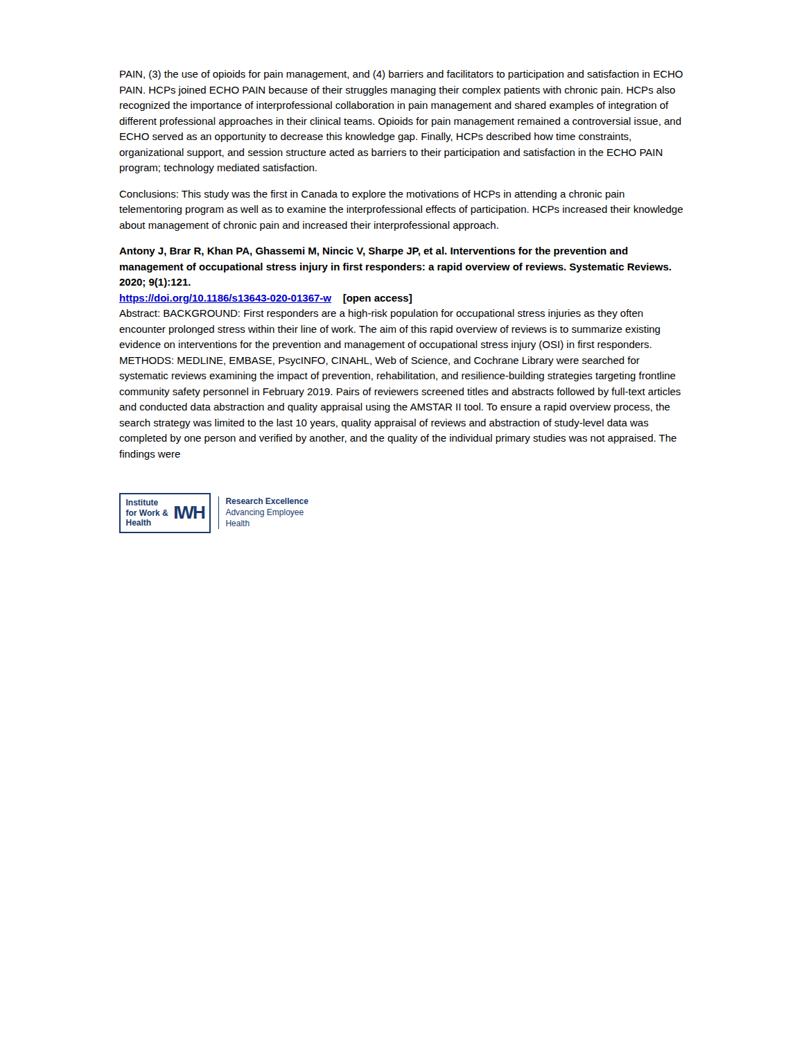PAIN, (3) the use of opioids for pain management, and (4) barriers and facilitators to participation and satisfaction in ECHO PAIN. HCPs joined ECHO PAIN because of their struggles managing their complex patients with chronic pain. HCPs also recognized the importance of interprofessional collaboration in pain management and shared examples of integration of different professional approaches in their clinical teams. Opioids for pain management remained a controversial issue, and ECHO served as an opportunity to decrease this knowledge gap. Finally, HCPs described how time constraints, organizational support, and session structure acted as barriers to their participation and satisfaction in the ECHO PAIN program; technology mediated satisfaction.
Conclusions: This study was the first in Canada to explore the motivations of HCPs in attending a chronic pain telementoring program as well as to examine the interprofessional effects of participation. HCPs increased their knowledge about management of chronic pain and increased their interprofessional approach.
Antony J, Brar R, Khan PA, Ghassemi M, Nincic V, Sharpe JP, et al. Interventions for the prevention and management of occupational stress injury in first responders: a rapid overview of reviews. Systematic Reviews. 2020; 9(1):121.
https://doi.org/10.1186/s13643-020-01367-w [open access]
Abstract: BACKGROUND: First responders are a high-risk population for occupational stress injuries as they often encounter prolonged stress within their line of work. The aim of this rapid overview of reviews is to summarize existing evidence on interventions for the prevention and management of occupational stress injury (OSI) in first responders. METHODS: MEDLINE, EMBASE, PsycINFO, CINAHL, Web of Science, and Cochrane Library were searched for systematic reviews examining the impact of prevention, rehabilitation, and resilience-building strategies targeting frontline community safety personnel in February 2019. Pairs of reviewers screened titles and abstracts followed by full-text articles and conducted data abstraction and quality appraisal using the AMSTAR II tool. To ensure a rapid overview process, the search strategy was limited to the last 10 years, quality appraisal of reviews and abstraction of study-level data was completed by one person and verified by another, and the quality of the individual primary studies was not appraised. The findings were
Institute
for Work &
Health
IWH
Research Excellence
Advancing Employee
Health